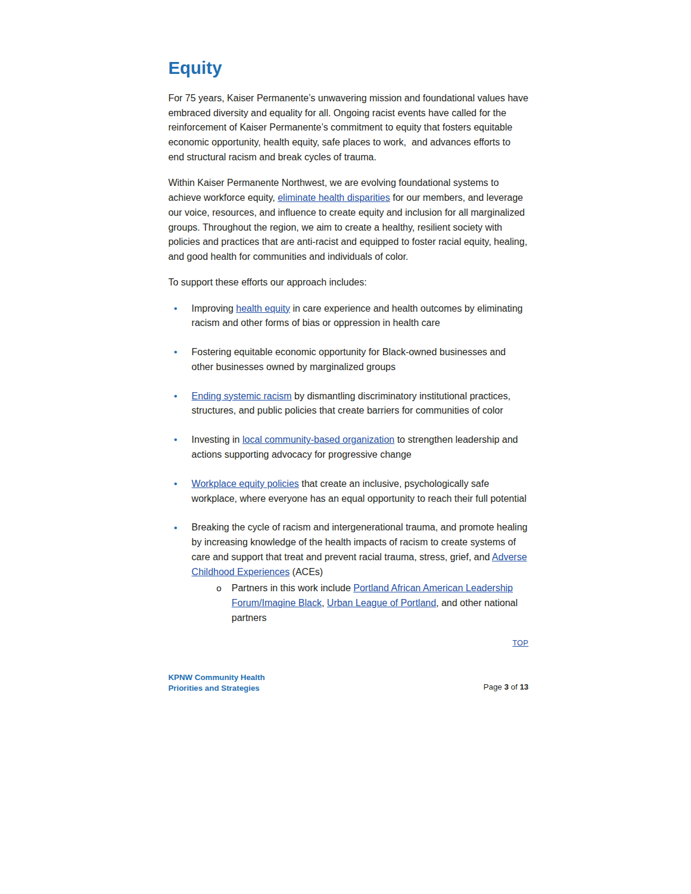Equity
For 75 years, Kaiser Permanente’s unwavering mission and foundational values have embraced diversity and equality for all. Ongoing racist events have called for the reinforcement of Kaiser Permanente’s commitment to equity that fosters equitable economic opportunity, health equity, safe places to work, and advances efforts to end structural racism and break cycles of trauma.
Within Kaiser Permanente Northwest, we are evolving foundational systems to achieve workforce equity, eliminate health disparities for our members, and leverage our voice, resources, and influence to create equity and inclusion for all marginalized groups. Throughout the region, we aim to create a healthy, resilient society with policies and practices that are anti-racist and equipped to foster racial equity, healing, and good health for communities and individuals of color.
To support these efforts our approach includes:
Improving health equity in care experience and health outcomes by eliminating racism and other forms of bias or oppression in health care
Fostering equitable economic opportunity for Black-owned businesses and other businesses owned by marginalized groups
Ending systemic racism by dismantling discriminatory institutional practices, structures, and public policies that create barriers for communities of color
Investing in local community-based organization to strengthen leadership and actions supporting advocacy for progressive change
Workplace equity policies that create an inclusive, psychologically safe workplace, where everyone has an equal opportunity to reach their full potential
Breaking the cycle of racism and intergenerational trauma, and promote healing by increasing knowledge of the health impacts of racism to create systems of care and support that treat and prevent racial trauma, stress, grief, and Adverse Childhood Experiences (ACEs)
Partners in this work include Portland African American Leadership Forum/Imagine Black, Urban League of Portland, and other national partners
TOP
KPNW Community Health
Priorities and Strategies
Page 3 of 13